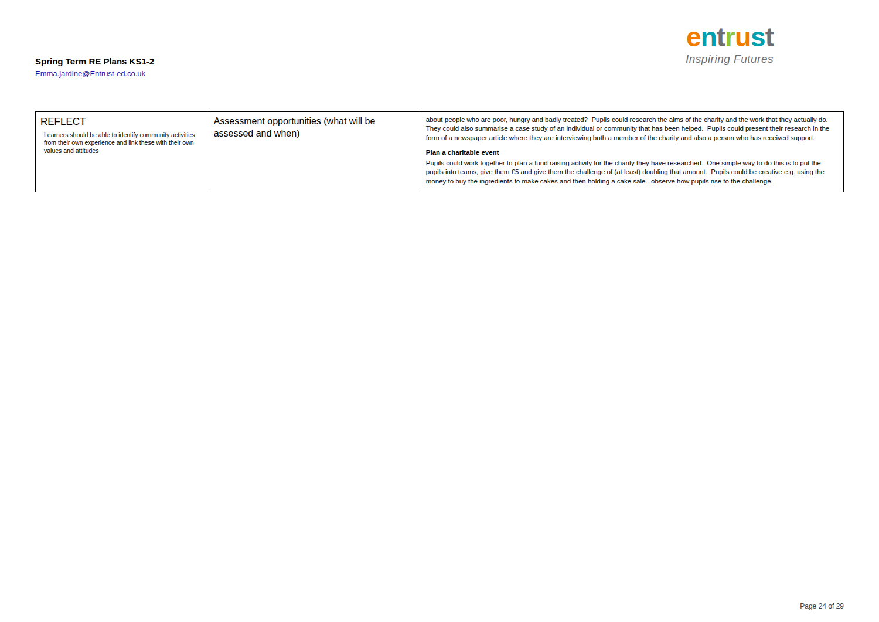Spring Term RE Plans KS1-2
Emma.jardine@Entrust-ed.co.uk
entrust
Inspiring Futures
| REFLECT Learners should be able to identify community activities from their own experience and link these with their own values and attitudes | Assessment opportunities (what will be assessed and when) | about people who are poor, hungry and badly treated? Pupils could research the aims of the charity and the work that they actually do. They could also summarise a case study of an individual or community that has been helped. Pupils could present their research in the form of a newspaper article where they are interviewing both a member of the charity and also a person who has received support. Plan a charitable event Pupils could work together to plan a fund raising activity for the charity they have researched. One simple way to do this is to put the pupils into teams, give them £5 and give them the challenge of (at least) doubling that amount. Pupils could be creative e.g. using the money to buy the ingredients to make cakes and then holding a cake sale...observe how pupils rise to the challenge. |
Page 24 of 29